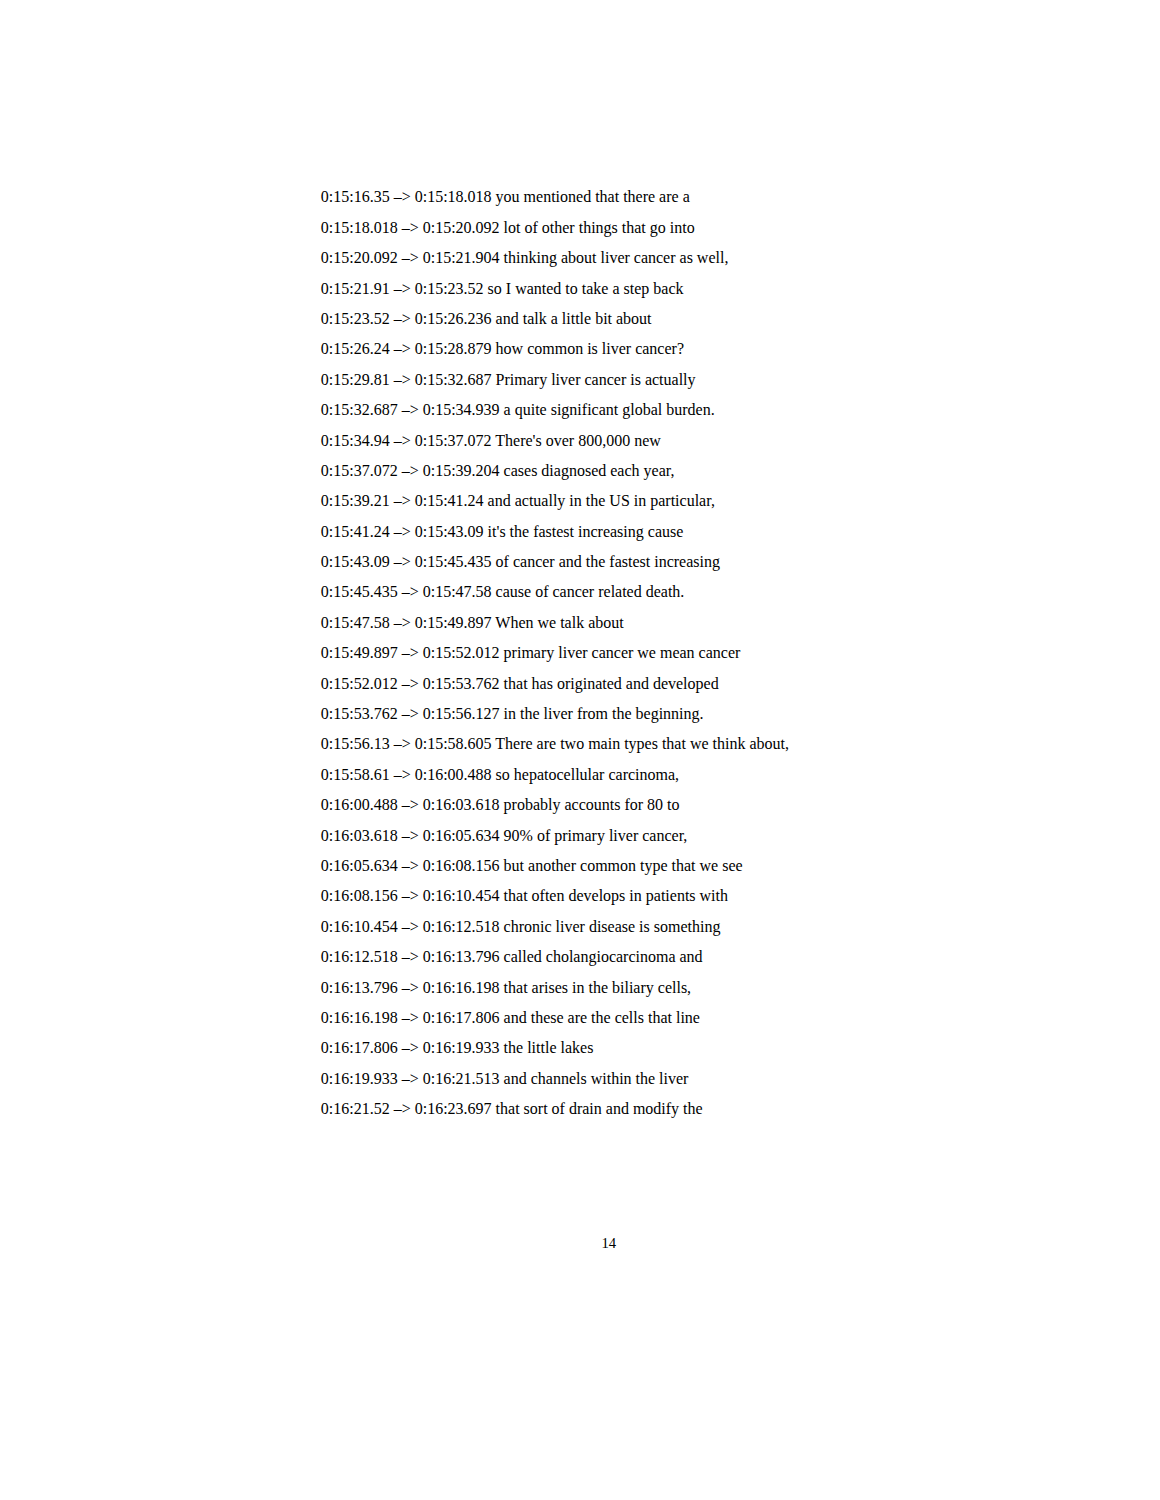0:15:16.35 –> 0:15:18.018 you mentioned that there are a
0:15:18.018 –> 0:15:20.092 lot of other things that go into
0:15:20.092 –> 0:15:21.904 thinking about liver cancer as well,
0:15:21.91 –> 0:15:23.52 so I wanted to take a step back
0:15:23.52 –> 0:15:26.236 and talk a little bit about
0:15:26.24 –> 0:15:28.879 how common is liver cancer?
0:15:29.81 –> 0:15:32.687 Primary liver cancer is actually
0:15:32.687 –> 0:15:34.939 a quite significant global burden.
0:15:34.94 –> 0:15:37.072 There's over 800,000 new
0:15:37.072 –> 0:15:39.204 cases diagnosed each year,
0:15:39.21 –> 0:15:41.24 and actually in the US in particular,
0:15:41.24 –> 0:15:43.09 it's the fastest increasing cause
0:15:43.09 –> 0:15:45.435 of cancer and the fastest increasing
0:15:45.435 –> 0:15:47.58 cause of cancer related death.
0:15:47.58 –> 0:15:49.897 When we talk about
0:15:49.897 –> 0:15:52.012 primary liver cancer we mean cancer
0:15:52.012 –> 0:15:53.762 that has originated and developed
0:15:53.762 –> 0:15:56.127 in the liver from the beginning.
0:15:56.13 –> 0:15:58.605 There are two main types that we think about,
0:15:58.61 –> 0:16:00.488 so hepatocellular carcinoma,
0:16:00.488 –> 0:16:03.618 probably accounts for 80 to
0:16:03.618 –> 0:16:05.634 90% of primary liver cancer,
0:16:05.634 –> 0:16:08.156 but another common type that we see
0:16:08.156 –> 0:16:10.454 that often develops in patients with
0:16:10.454 –> 0:16:12.518 chronic liver disease is something
0:16:12.518 –> 0:16:13.796 called cholangiocarcinoma and
0:16:13.796 –> 0:16:16.198 that arises in the biliary cells,
0:16:16.198 –> 0:16:17.806 and these are the cells that line
0:16:17.806 –> 0:16:19.933 the little lakes
0:16:19.933 –> 0:16:21.513 and channels within the liver
0:16:21.52 –> 0:16:23.697 that sort of drain and modify the
14